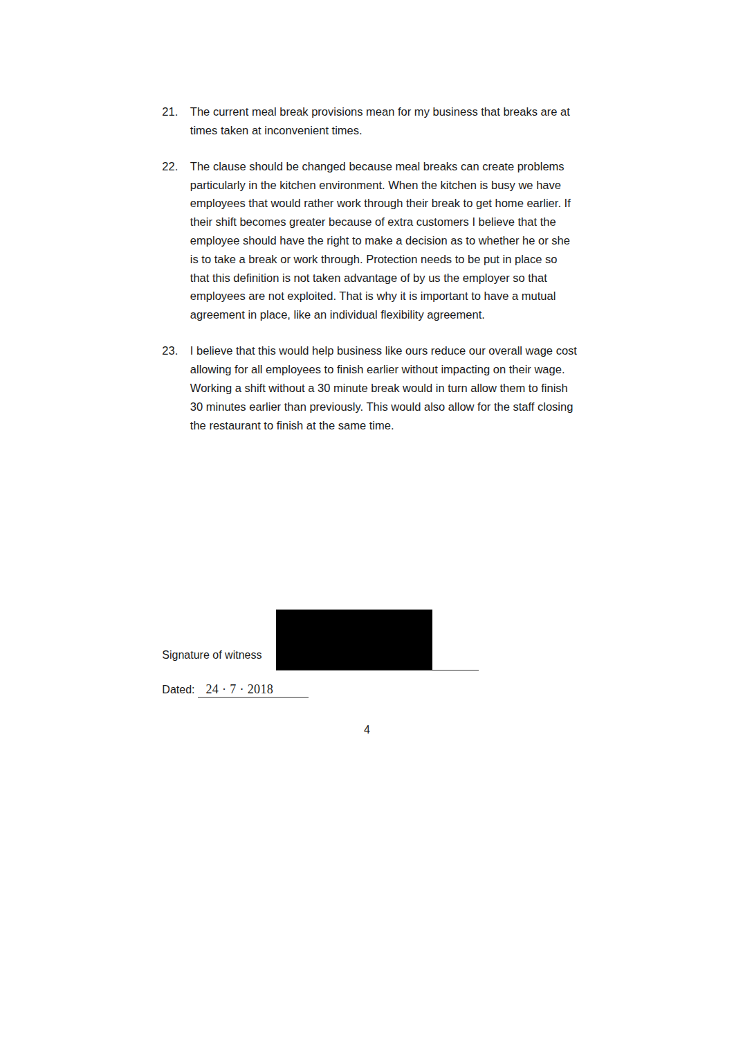21. The current meal break provisions mean for my business that breaks are at times taken at inconvenient times.
22. The clause should be changed because meal breaks can create problems particularly in the kitchen environment. When the kitchen is busy we have employees that would rather work through their break to get home earlier. If their shift becomes greater because of extra customers I believe that the employee should have the right to make a decision as to whether he or she is to take a break or work through. Protection needs to be put in place so that this definition is not taken advantage of by us the employer so that employees are not exploited. That is why it is important to have a mutual agreement in place, like an individual flexibility agreement.
23. I believe that this would help business like ours reduce our overall wage cost allowing for all employees to finish earlier without impacting on their wage. Working a shift without a 30 minute break would in turn allow them to finish 30 minutes earlier than previously. This would also allow for the staff closing the restaurant to finish at the same time.
Signature of witness
Dated: 24 · 7 · 2018
4